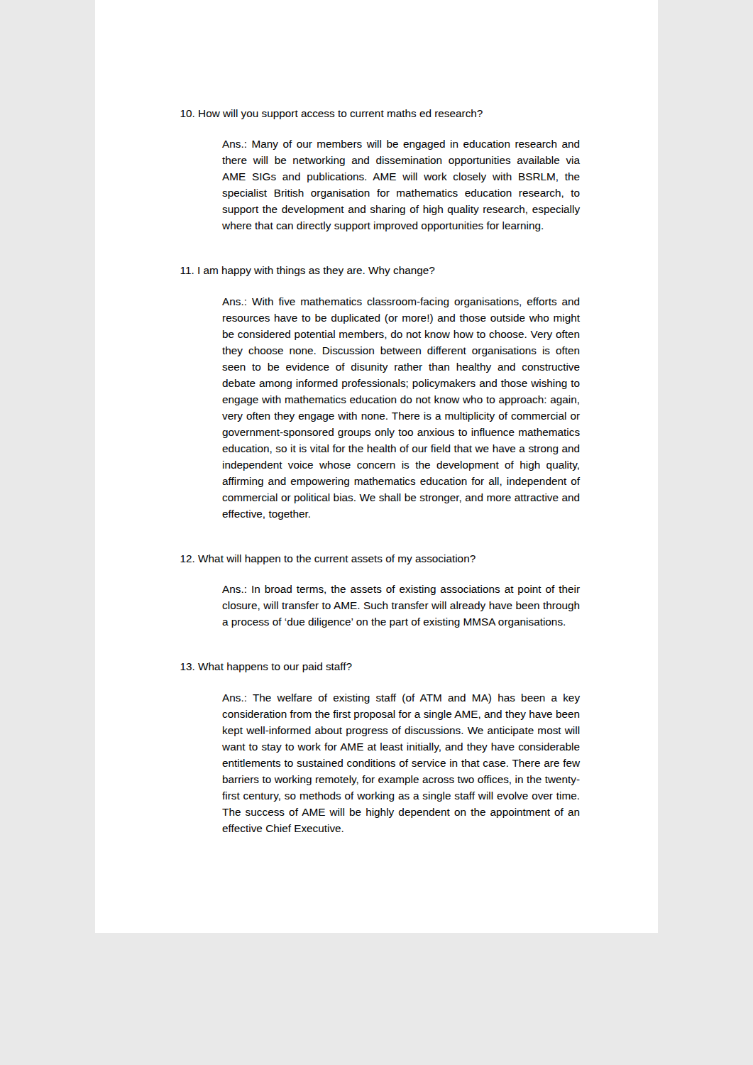10. How will you support access to current maths ed research?
Ans.: Many of our members will be engaged in education research and there will be networking and dissemination opportunities available via AME SIGs and publications. AME will work closely with BSRLM, the specialist British organisation for mathematics education research, to support the development and sharing of high quality research, especially where that can directly support improved opportunities for learning.
11. I am happy with things as they are. Why change?
Ans.: With five mathematics classroom-facing organisations, efforts and resources have to be duplicated (or more!) and those outside who might be considered potential members, do not know how to choose. Very often they choose none. Discussion between different organisations is often seen to be evidence of disunity rather than healthy and constructive debate among informed professionals; policymakers and those wishing to engage with mathematics education do not know who to approach: again, very often they engage with none. There is a multiplicity of commercial or government-sponsored groups only too anxious to influence mathematics education, so it is vital for the health of our field that we have a strong and independent voice whose concern is the development of high quality, affirming and empowering mathematics education for all, independent of commercial or political bias. We shall be stronger, and more attractive and effective, together.
12. What will happen to the current assets of my association?
Ans.: In broad terms, the assets of existing associations at point of their closure, will transfer to AME. Such transfer will already have been through a process of ‘due diligence’ on the part of existing MMSA organisations.
13. What happens to our paid staff?
Ans.: The welfare of existing staff (of ATM and MA) has been a key consideration from the first proposal for a single AME, and they have been kept well-informed about progress of discussions. We anticipate most will want to stay to work for AME at least initially, and they have considerable entitlements to sustained conditions of service in that case. There are few barriers to working remotely, for example across two offices, in the twenty-first century, so methods of working as a single staff will evolve over time. The success of AME will be highly dependent on the appointment of an effective Chief Executive.